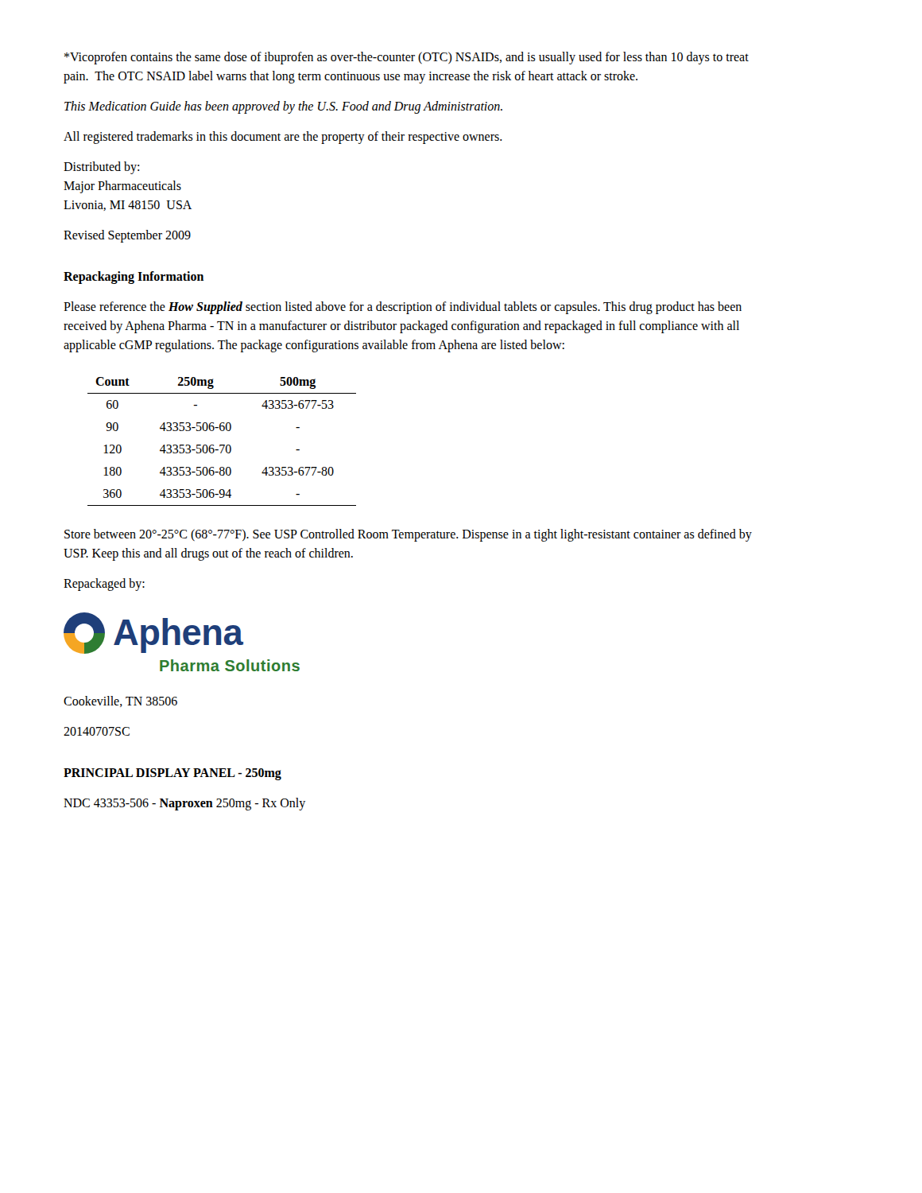*Vicoprofen contains the same dose of ibuprofen as over-the-counter (OTC) NSAIDs, and is usually used for less than 10 days to treat pain. The OTC NSAID label warns that long term continuous use may increase the risk of heart attack or stroke.
This Medication Guide has been approved by the U.S. Food and Drug Administration.
All registered trademarks in this document are the property of their respective owners.
Distributed by:
Major Pharmaceuticals
Livonia, MI 48150 USA
Revised September 2009
Repackaging Information
Please reference the How Supplied section listed above for a description of individual tablets or capsules. This drug product has been received by Aphena Pharma - TN in a manufacturer or distributor packaged configuration and repackaged in full compliance with all applicable cGMP regulations. The package configurations available from Aphena are listed below:
| Count | 250mg | 500mg |
| --- | --- | --- |
| 60 | - | 43353-677-53 |
| 90 | 43353-506-60 | - |
| 120 | 43353-506-70 | - |
| 180 | 43353-506-80 | 43353-677-80 |
| 360 | 43353-506-94 | - |
Store between 20°-25°C (68°-77°F). See USP Controlled Room Temperature. Dispense in a tight light-resistant container as defined by USP. Keep this and all drugs out of the reach of children.
Repackaged by:
Aphena
Pharma Solutions
Cookeville, TN 38506
20140707SC
PRINCIPAL DISPLAY PANEL - 250mg
NDC 43353-506 - Naproxen 250mg - Rx Only